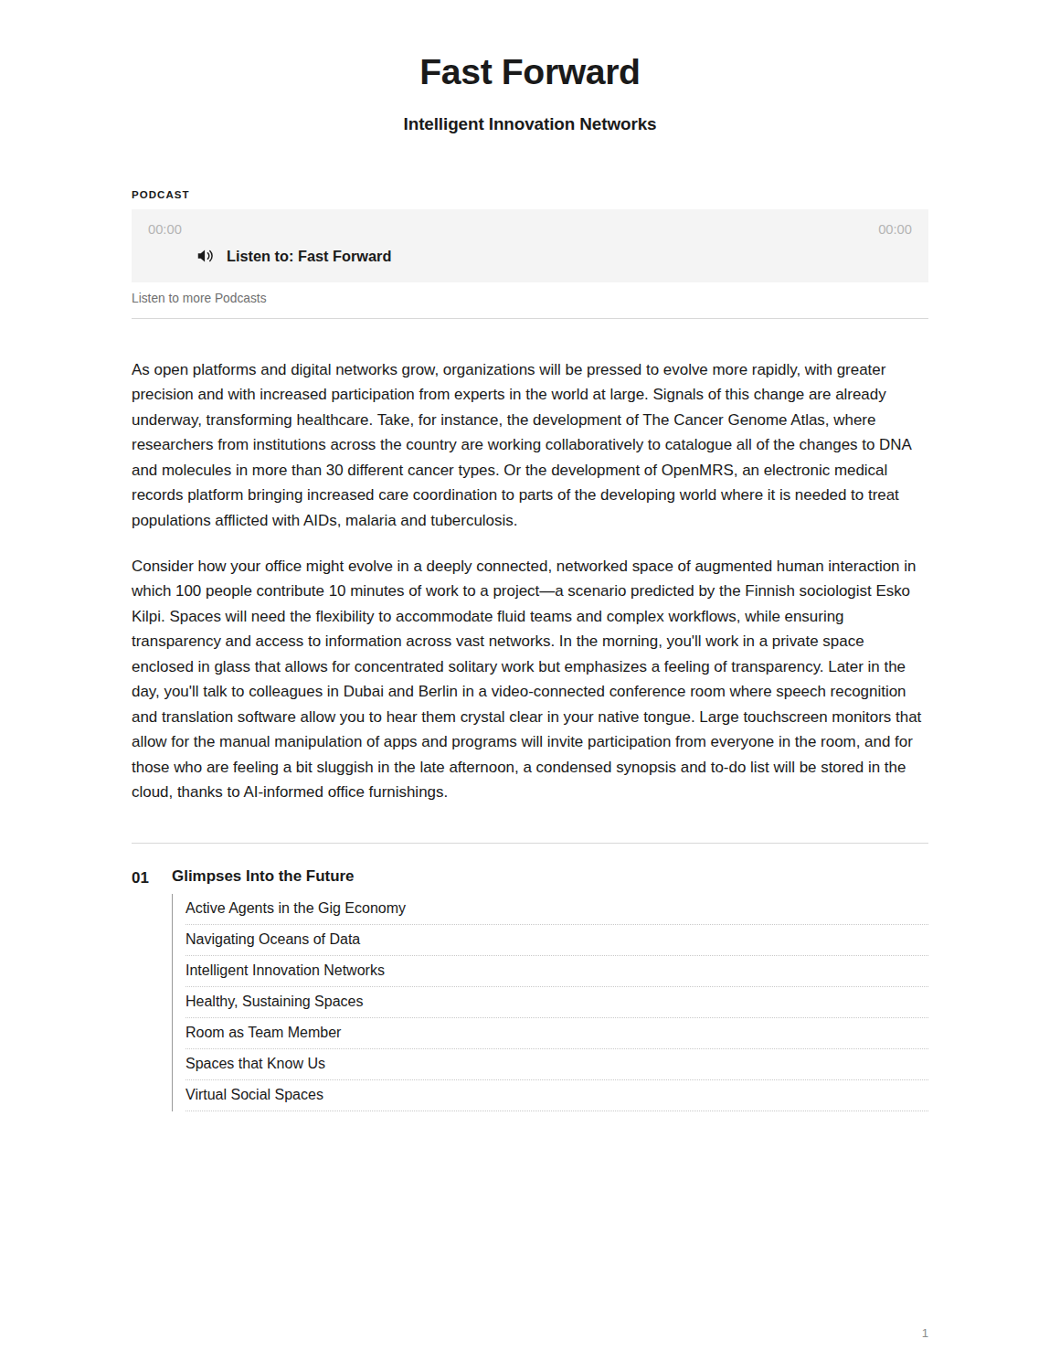Fast Forward
Intelligent Innovation Networks
Podcast
00:00 00:00
Listen to: Fast Forward
Listen to more Podcasts
As open platforms and digital networks grow, organizations will be pressed to evolve more rapidly, with greater precision and with increased participation from experts in the world at large. Signals of this change are already underway, transforming healthcare. Take, for instance, the development of The Cancer Genome Atlas, where researchers from institutions across the country are working collaboratively to catalogue all of the changes to DNA and molecules in more than 30 different cancer types. Or the development of OpenMRS, an electronic medical records platform bringing increased care coordination to parts of the developing world where it is needed to treat populations afflicted with AIDs, malaria and tuberculosis.
Consider how your office might evolve in a deeply connected, networked space of augmented human interaction in which 100 people contribute 10 minutes of work to a project—a scenario predicted by the Finnish sociologist Esko Kilpi. Spaces will need the flexibility to accommodate fluid teams and complex workflows, while ensuring transparency and access to information across vast networks. In the morning, you'll work in a private space enclosed in glass that allows for concentrated solitary work but emphasizes a feeling of transparency. Later in the day, you'll talk to colleagues in Dubai and Berlin in a video-connected conference room where speech recognition and translation software allow you to hear them crystal clear in your native tongue. Large touchscreen monitors that allow for the manual manipulation of apps and programs will invite participation from everyone in the room, and for those who are feeling a bit sluggish in the late afternoon, a condensed synopsis and to-do list will be stored in the cloud, thanks to AI-informed office furnishings.
01
Glimpses Into the Future
Active Agents in the Gig Economy
Navigating Oceans of Data
Intelligent Innovation Networks
Healthy, Sustaining Spaces
Room as Team Member
Spaces that Know Us
Virtual Social Spaces
1